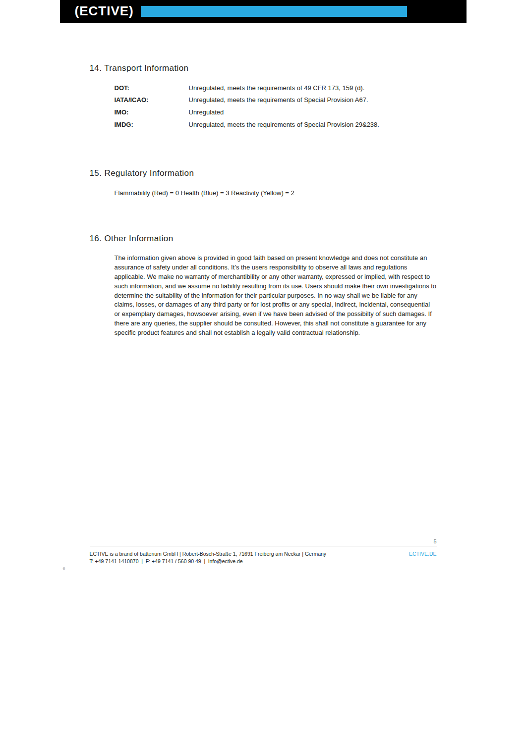(ECTIVE)
14. Transport Information
| DOT: | Unregulated, meets the requirements of 49 CFR 173, 159 (d). |
| IATA/ICAO: | Unregulated, meets the requirements of Special Provision A67. |
| IMO: | Unregulated |
| IMDG: | Unregulated, meets the requirements of Special Provision 29&238. |
15. Regulatory Information
Flammabilily (Red) = 0 Health (Blue) = 3 Reactivity (Yellow) = 2
16. Other Information
The information given above is provided in good faith based on present knowledge and does not constitute an assurance of safety under all conditions. It’s the users responsibility to observe all laws and regulations applicable. We make no warranty of merchantibility or any other warranty, expressed or implied, with respect to such information, and we assume no liability resulting from its use. Users should make their own investigations to determine the suitability of the information for their particular purposes. In no way shall we be liable for any claims, losses, or damages of any third party or for lost profits or any special, indirect, incidental, consequential or expemplary damages, howsoever arising, even if we have been advised of the possibilty of such damages. If there are any queries, the supplier should be consulted. However, this shall not constitute a guarantee for any specific product features and shall not establish a legally valid contractual relationship.
5
ECTIVE is a brand of batterium GmbH | Robert-Bosch-Straße 1, 71691 Freiberg am Neckar | Germany
T: +49 7141 1410870 | F: +49 7141 / 560 90 49 | info@ective.de
ECTIVE.DE
e